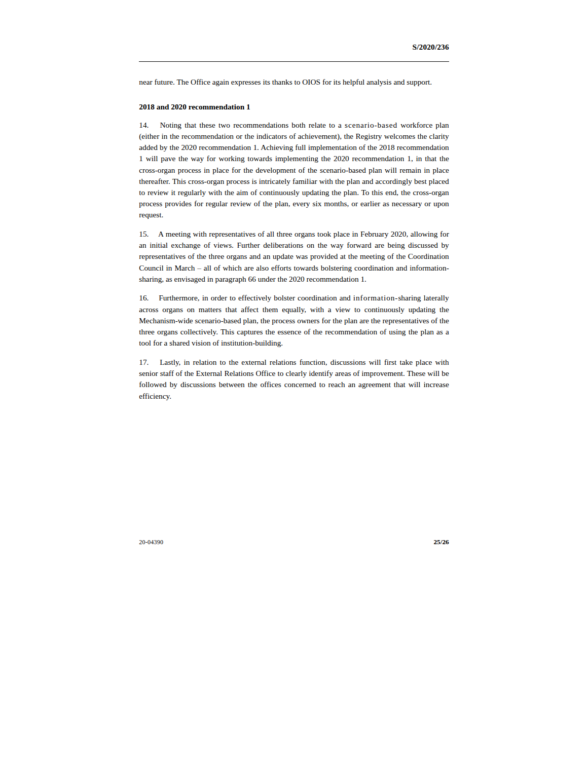S/2020/236
near future. The Office again expresses its thanks to OIOS for its helpful analysis and support.
2018 and 2020 recommendation 1
14. Noting that these two recommendations both relate to a scenario-based workforce plan (either in the recommendation or the indicators of achievement), the Registry welcomes the clarity added by the 2020 recommendation 1. Achieving full implementation of the 2018 recommendation 1 will pave the way for working towards implementing the 2020 recommendation 1, in that the cross-organ process in place for the development of the scenario-based plan will remain in place thereafter. This cross-organ process is intricately familiar with the plan and accordingly best placed to review it regularly with the aim of continuously updating the plan. To this end, the cross-organ process provides for regular review of the plan, every six months, or earlier as necessary or upon request.
15. A meeting with representatives of all three organs took place in February 2020, allowing for an initial exchange of views. Further deliberations on the way forward are being discussed by representatives of the three organs and an update was provided at the meeting of the Coordination Council in March – all of which are also efforts towards bolstering coordination and information-sharing, as envisaged in paragraph 66 under the 2020 recommendation 1.
16. Furthermore, in order to effectively bolster coordination and information-sharing laterally across organs on matters that affect them equally, with a view to continuously updating the Mechanism-wide scenario-based plan, the process owners for the plan are the representatives of the three organs collectively. This captures the essence of the recommendation of using the plan as a tool for a shared vision of institution-building.
17. Lastly, in relation to the external relations function, discussions will first take place with senior staff of the External Relations Office to clearly identify areas of improvement. These will be followed by discussions between the offices concerned to reach an agreement that will increase efficiency.
20-04390 25/26